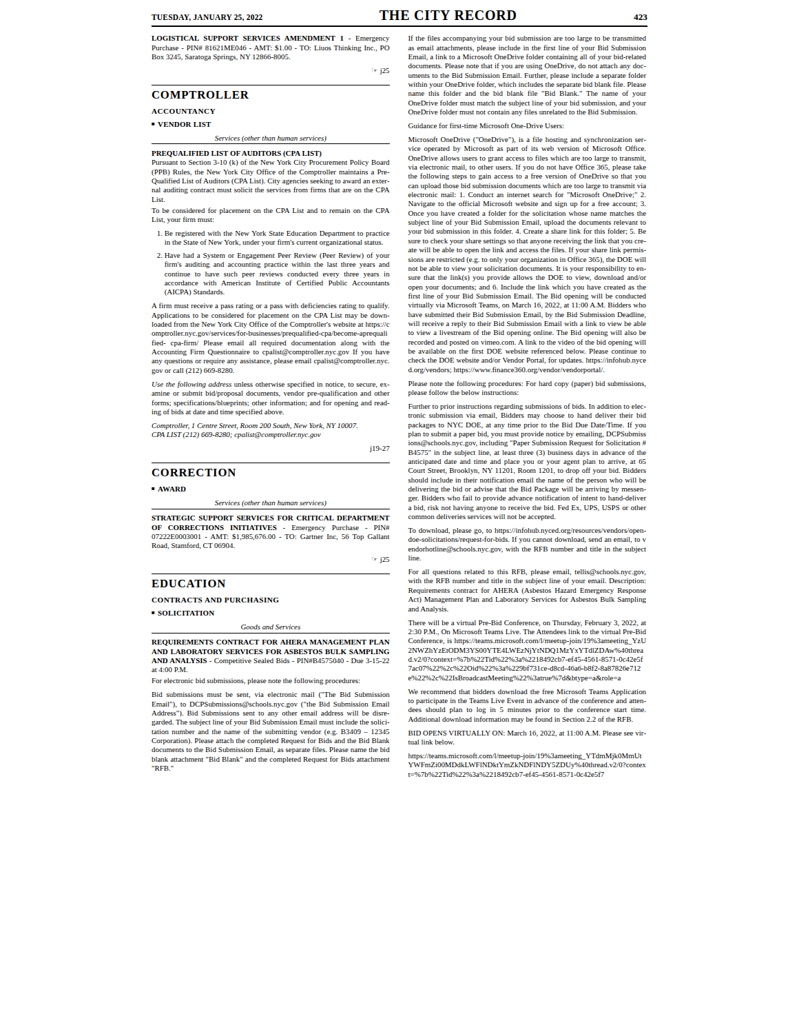Tuesday, January 25, 2022
THE CITY RECORD
423
LOGISTICAL SUPPORT SERVICES AMENDMENT 1 - Emergency Purchase - PIN# 81621ME046 - AMT: $1.00 - TO: Liuos Thinking Inc., PO Box 3245, Saratoga Springs, NY 12866-8005.
j25
COMPTROLLER
ACCOUNTANCY
VENDOR LIST
Services (other than human services)
PREQUALIFIED LIST OF AUDITORS (CPA LIST)
Pursuant to Section 3-10 (k) of the New York City Procurement Policy Board (PPB) Rules, the New York City Office of the Comptroller maintains a Pre- Qualified List of Auditors (CPA List). City agencies seeking to award an external auditing contract must solicit the services from firms that are on the CPA List.
To be considered for placement on the CPA List and to remain on the CPA List, your firm must:
Be registered with the New York State Education Department to practice in the State of New York, under your firm's current organizational status.
Have had a System or Engagement Peer Review (Peer Review) of your firm's auditing and accounting practice within the last three years and continue to have such peer reviews conducted every three years in accordance with American Institute of Certified Public Accountants (AICPA) Standards.
A firm must receive a pass rating or a pass with deficiencies rating to qualify. Applications to be considered for placement on the CPA List may be downloaded from the New York City Office of the Comptroller's website at https://comptroller.nyc.gov/services/for-businesses/prequalified-cpa/become-aprequalified- cpa-firm/ Please email all required documentation along with the Accounting Firm Questionnaire to cpalist@comptroller.nyc.gov If you have any questions or require any assistance, please email cpalist@comptroller.nyc.gov or call (212) 669-8280.
Use the following address unless otherwise specified in notice, to secure, examine or submit bid/proposal documents, vendor pre-qualification and other forms; specifications/blueprints; other information; and for opening and reading of bids at date and time specified above.
Comptroller, 1 Centre Street, Room 200 South, New York, NY 10007.
CPA LIST (212) 669-8280; cpalist@comptroller.nyc.gov
j19-27
CORRECTION
AWARD
Services (other than human services)
STRATEGIC SUPPORT SERVICES FOR CRITICAL DEPARTMENT OF CORRECTIONS INITIATIVES - Emergency Purchase - PIN# 07222E0003001 - AMT: $1,985,676.00 - TO: Gartner Inc, 56 Top Gallant Road, Stamford, CT 06904.
j25
EDUCATION
CONTRACTS AND PURCHASING
SOLICITATION
Goods and Services
REQUIREMENTS CONTRACT FOR AHERA MANAGEMENT PLAN AND LABORATORY SERVICES FOR ASBESTOS BULK SAMPLING AND ANALYSIS - Competitive Sealed Bids - PIN#B4575040 - Due 3-15-22 at 4:00 P.M.
For electronic bid submissions, please note the following procedures:
Bid submissions must be sent, via electronic mail ("The Bid Submission Email"), to DCPSubmissions@schools.nyc.gov ("the Bid Submission Email Address"). Bid Submissions sent to any other email address will be disregarded. The subject line of your Bid Submission Email must include the solicitation number and the name of the submitting vendor (e.g. B3409 – 12345 Corporation). Please attach the completed Request for Bids and the Bid Blank documents to the Bid Submission Email, as separate files. Please name the bid blank attachment "Bid Blank" and the completed Request for Bids attachment "RFB."
If the files accompanying your bid submission are too large to be transmitted as email attachments, please include in the first line of your Bid Submission Email, a link to a Microsoft OneDrive folder containing all of your bid-related documents. Please note that if you are using OneDrive, do not attach any documents to the Bid Submission Email. Further, please include a separate folder within your OneDrive folder, which includes the separate bid blank file. Please name this folder and the bid blank file "Bid Blank." The name of your OneDrive folder must match the subject line of your bid submission, and your OneDrive folder must not contain any files unrelated to the Bid Submission.
Guidance for first-time Microsoft One-Drive Users:
Microsoft OneDrive ("OneDrive"), is a file hosting and synchronization service operated by Microsoft as part of its web version of Microsoft Office. OneDrive allows users to grant access to files which are too large to transmit, via electronic mail, to other users. If you do not have Office 365, please take the following steps to gain access to a free version of OneDrive so that you can upload those bid submission documents which are too large to transmit via electronic mail: 1. Conduct an internet search for "Microsoft OneDrive;" 2. Navigate to the official Microsoft website and sign up for a free account; 3. Once you have created a folder for the solicitation whose name matches the subject line of your Bid Submission Email, upload the documents relevant to your bid submission in this folder. 4. Create a share link for this folder; 5. Be sure to check your share settings so that anyone receiving the link that you create will be able to open the link and access the files. If your share link permissions are restricted (e.g. to only your organization in Office 365), the DOE will not be able to view your solicitation documents. It is your responsibility to ensure that the link(s) you provide allows the DOE to view, download and/or open your documents; and 6. Include the link which you have created as the first line of your Bid Submission Email. The Bid opening will be conducted virtually via Microsoft Teams, on March 16, 2022, at 11:00 A.M. Bidders who have submitted their Bid Submission Email, by the Bid Submission Deadline, will receive a reply to their Bid Submission Email with a link to view be able to view a livestream of the Bid opening online. The Bid opening will also be recorded and posted on vimeo.com. A link to the video of the bid opening will be available on the first DOE website referenced below. Please continue to check the DOE website and/or Vendor Portal, for updates. https://infohub.nyced.org/vendors; https://www.finance360.org/vendor/vendorportal/.
Please note the following procedures: For hard copy (paper) bid submissions, please follow the below instructions:
Further to prior instructions regarding submissions of bids. In addition to electronic submission via email, Bidders may choose to hand deliver their bid packages to NYC DOE, at any time prior to the Bid Due Date/Time. If you plan to submit a paper bid, you must provide notice by emailing, DCPSubmissions@schools.nyc.gov, including "Paper Submission Request for Solicitation # B4575" in the subject line, at least three (3) business days in advance of the anticipated date and time and place you or your agent plan to arrive, at 65 Court Street, Brooklyn, NY 11201, Room 1201, to drop off your bid. Bidders should include in their notification email the name of the person who will be delivering the bid or advise that the Bid Package will be arriving by messenger. Bidders who fail to provide advance notification of intent to hand-deliver a bid, risk not having anyone to receive the bid. Fed Ex, UPS, USPS or other common deliveries services will not be accepted.
To download, please go, to https://infohub.nyced.org/resources/vendors/open-doe-solicitations/request-for-bids. If you cannot download, send an email, to vendorhotline@schools.nyc.gov, with the RFB number and title in the subject line.
For all questions related to this RFB, please email, tellis@schools.nyc.gov, with the RFB number and title in the subject line of your email. Description: Requirements contract for AHERA (Asbestos Hazard Emergency Response Act) Management Plan and Laboratory Services for Asbestos Bulk Sampling and Analysis.
There will be a virtual Pre-Bid Conference, on Thursday, February 3, 2022, at 2:30 P.M., On Microsoft Teams Live. The Attendees link to the virtual Pre-Bid Conference, is https://teams.microsoft.com/l/meetup-join/19%3ameeting_YzU2NWZhYzEtODM3YS00YTE4LWEzNjYtNDQ1MzYxYTdlZDAw%40thread.v2/0?context=%7b%22Tid%22%3a%2218492cb7-ef45-4561-8571-0c42e5f7ac07%22%2c%22Oid%22%3a%229bf731ce-d8cd-46a6-b8f2-8a87826e712e%22%2c%22IsBroadcastMeeting%22%3atrue%7d&btype=a&role=a
We recommend that bidders download the free Microsoft Teams Application to participate in the Teams Live Event in advance of the conference and attendees should plan to log in 5 minutes prior to the conference start time. Additional download information may be found in Section 2.2 of the RFB.
BID OPENS VIRTUALLY ON: March 16, 2022, at 11:00 A.M. Please see virtual link below.
https://teams.microsoft.com/l/meetup-join/19%3ameeting_YTdmMjk0MmUtYWFmZi00MDdkLWFlNDktYmZkNDFlNDY5ZDUy%40thread.v2/0?context=%7b%22Tid%22%3a%2218492cb7-ef45-4561-8571-0c42e5f7